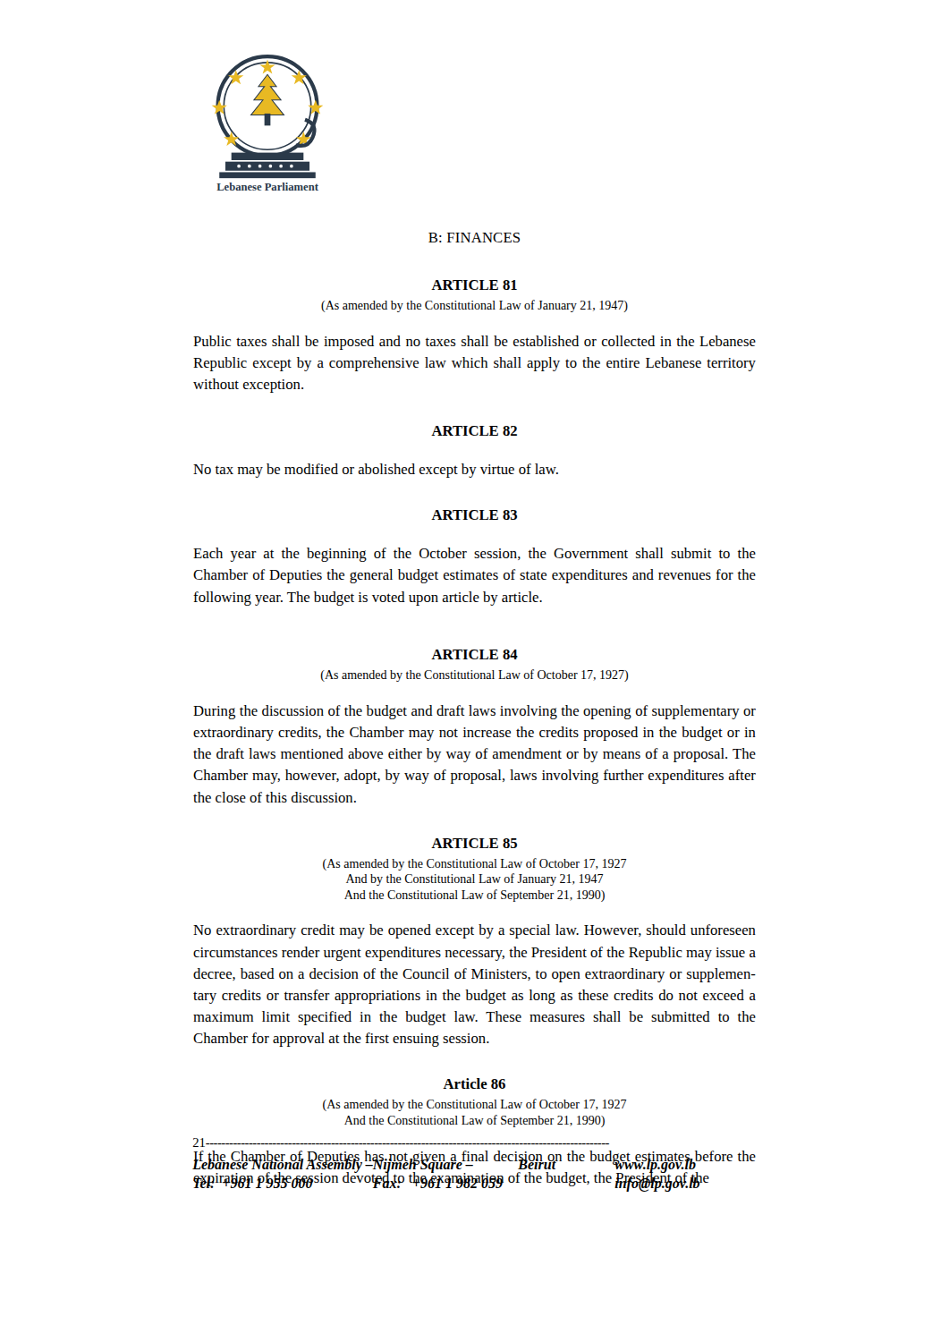Lebanese Parliament
B: FINANCES
ARTICLE 81
(As amended by the Constitutional Law of January 21, 1947)
Public taxes shall be imposed and no taxes shall be established or collected in the Lebanese Republic except by a comprehensive law which shall apply to the entire Lebanese territory without exception.
ARTICLE 82
No tax may be modified or abolished except by virtue of law.
ARTICLE 83
Each year at the beginning of the October session, the Government shall submit to the Chamber of Deputies the general budget estimates of state expenditures and revenues for the following year. The budget is voted upon article by article.
ARTICLE 84
(As amended by the Constitutional Law of October 17, 1927)
During the discussion of the budget and draft laws involving the opening of supplementary or extraordinary credits, the Chamber may not increase the credits proposed in the budget or in the draft laws mentioned above either by way of amendment or by means of a proposal. The Chamber may, however, adopt, by way of proposal, laws involving further expenditures after the close of this discussion.
ARTICLE 85
(As amended by the Constitutional Law of October 17, 1927
And by the Constitutional Law of January 21, 1947
And the Constitutional Law of September 21, 1990)
No extraordinary credit may be opened except by a special law. However, should unforeseen circumstances render urgent expenditures necessary, the President of the Republic may issue a decree, based on a decision of the Council of Ministers, to open extraordinary or supplementary credits or transfer appropriations in the budget as long as these credits do not exceed a maximum limit specified in the budget law. These measures shall be submitted to the Chamber for approval at the first ensuing session.
Article 86
(As amended by the Constitutional Law of October 17, 1927
And the Constitutional Law of September 21, 1990)
If the Chamber of Deputies has not given a final decision on the budget estimates before the expiration of the session devoted to the examination of the budget, the President of the
21-------------------------------------------------------------------------------------------------------
| Lebanese National Assembly – | Nijmeh Square – | Beirut | www.lp.gov.lb |
| Tel: +961 1 955 000 | Fax: +961 1 982 059 | | info@lp.gov.lb |